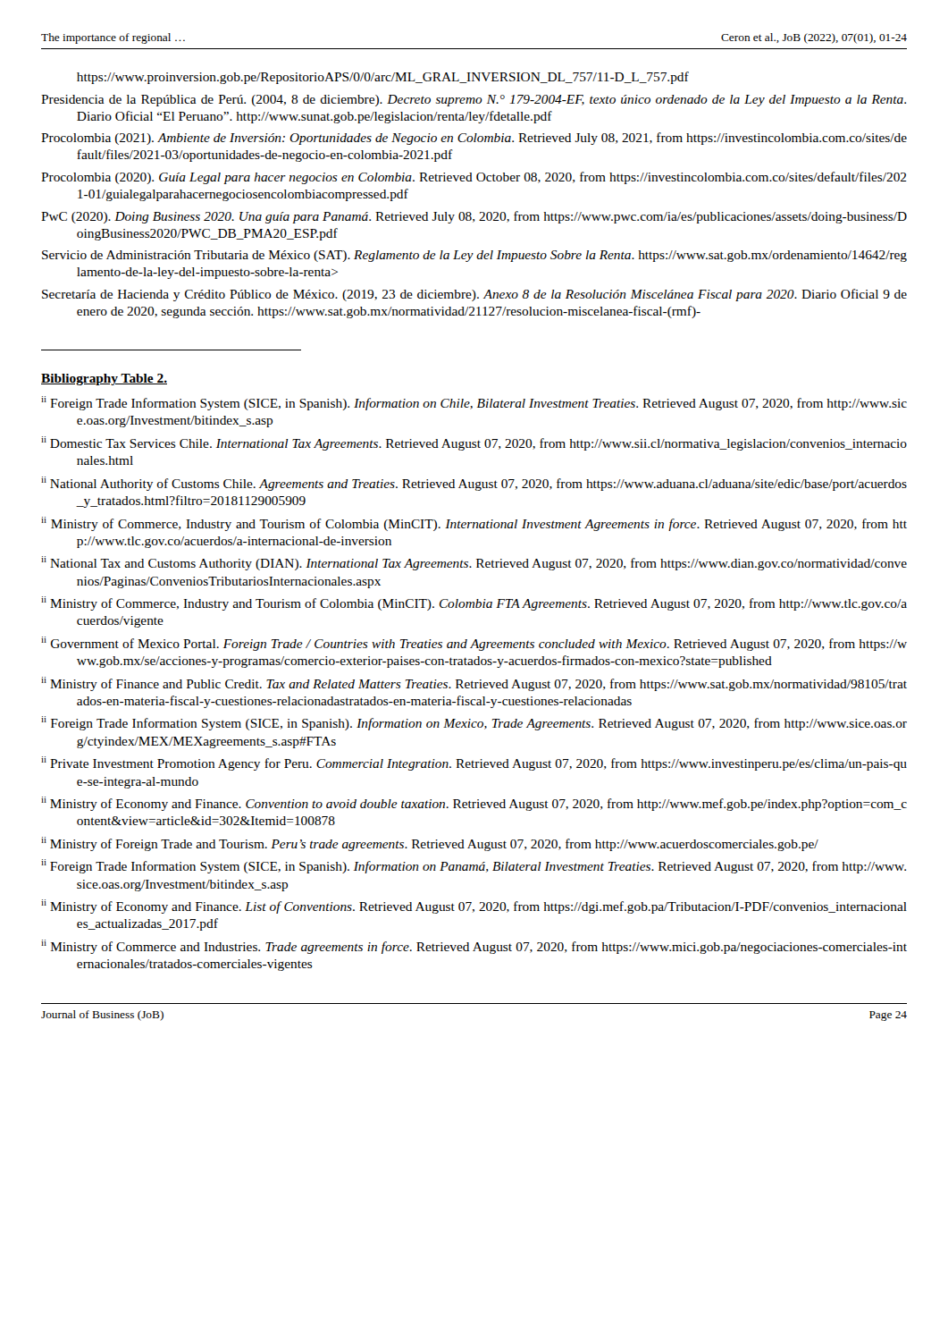The importance of regional … Ceron et al., JoB (2022), 07(01), 01-24
https://www.proinversion.gob.pe/RepositorioAPS/0/0/arc/ML_GRAL_INVERSION_DL_757/11-D_L_757.pdf
Presidencia de la República de Perú. (2004, 8 de diciembre). Decreto supremo N.° 179-2004-EF, texto único ordenado de la Ley del Impuesto a la Renta. Diario Oficial “El Peruano”. http://www.sunat.gob.pe/legislacion/renta/ley/fdetalle.pdf
Procolombia (2021). Ambiente de Inversión: Oportunidades de Negocio en Colombia. Retrieved July 08, 2021, from https://investincolombia.com.co/sites/default/files/2021-03/oportunidades-de-negocio-en-colombia-2021.pdf
Procolombia (2020). Guía Legal para hacer negocios en Colombia. Retrieved October 08, 2020, from https://investincolombia.com.co/sites/default/files/2021-01/guialegalparahacernegociosencolombiacompressed.pdf
PwC (2020). Doing Business 2020. Una guía para Panamá. Retrieved July 08, 2020, from https://www.pwc.com/ia/es/publicaciones/assets/doing-business/DoingBusiness2020/PWC_DB_PMA20_ESP.pdf
Servicio de Administración Tributaria de México (SAT). Reglamento de la Ley del Impuesto Sobre la Renta. https://www.sat.gob.mx/ordenamiento/14642/reglamento-de-la-ley-del-impuesto-sobre-la-renta>
Secretaría de Hacienda y Crédito Público de México. (2019, 23 de diciembre). Anexo 8 de la Resolución Miscelánea Fiscal para 2020. Diario Oficial 9 de enero de 2020, segunda sección. https://www.sat.gob.mx/normatividad/21127/resolucion-miscelanea-fiscal-(rmf)-
Bibliography Table 2.
ii Foreign Trade Information System (SICE, in Spanish). Information on Chile, Bilateral Investment Treaties. Retrieved August 07, 2020, from http://www.sice.oas.org/Investment/bitindex_s.asp
ii Domestic Tax Services Chile. International Tax Agreements. Retrieved August 07, 2020, from http://www.sii.cl/normativa_legislacion/convenios_internacionales.html
ii National Authority of Customs Chile. Agreements and Treaties. Retrieved August 07, 2020, from https://www.aduana.cl/aduana/site/edic/base/port/acuerdos_y_tratados.html?filtro=20181129005909
ii Ministry of Commerce, Industry and Tourism of Colombia (MinCIT). International Investment Agreements in force. Retrieved August 07, 2020, from http://www.tlc.gov.co/acuerdos/a-internacional-de-inversion
ii National Tax and Customs Authority (DIAN). International Tax Agreements. Retrieved August 07, 2020, from https://www.dian.gov.co/normatividad/convenios/Paginas/ConveniosTributariosInternacionales.aspx
ii Ministry of Commerce, Industry and Tourism of Colombia (MinCIT). Colombia FTA Agreements. Retrieved August 07, 2020, from http://www.tlc.gov.co/acuerdos/vigente
ii Government of Mexico Portal. Foreign Trade / Countries with Treaties and Agreements concluded with Mexico. Retrieved August 07, 2020, from https://www.gob.mx/se/acciones-y-programas/comercio-exterior-paises-con-tratados-y-acuerdos-firmados-con-mexico?state=published
ii Ministry of Finance and Public Credit. Tax and Related Matters Treaties. Retrieved August 07, 2020, from https://www.sat.gob.mx/normatividad/98105/tratados-en-materia-fiscal-y-cuestiones-relacionadastratados-en-materia-fiscal-y-cuestiones-relacionadas
ii Foreign Trade Information System (SICE, in Spanish). Information on Mexico, Trade Agreements. Retrieved August 07, 2020, from http://www.sice.oas.org/ctyindex/MEX/MEXagreements_s.asp#FTAs
ii Private Investment Promotion Agency for Peru. Commercial Integration. Retrieved August 07, 2020, from https://www.investinperu.pe/es/clima/un-pais-que-se-integra-al-mundo
ii Ministry of Economy and Finance. Convention to avoid double taxation. Retrieved August 07, 2020, from http://www.mef.gob.pe/index.php?option=com_content&view=article&id=302&Itemid=100878
ii Ministry of Foreign Trade and Tourism. Peru’s trade agreements. Retrieved August 07, 2020, from http://www.acuerdoscomerciales.gob.pe/
ii Foreign Trade Information System (SICE, in Spanish). Information on Panamá, Bilateral Investment Treaties. Retrieved August 07, 2020, from http://www.sice.oas.org/Investment/bitindex_s.asp
ii Ministry of Economy and Finance. List of Conventions. Retrieved August 07, 2020, from https://dgi.mef.gob.pa/Tributacion/I-PDF/convenios_internacionales_actualizadas_2017.pdf
ii Ministry of Commerce and Industries. Trade agreements in force. Retrieved August 07, 2020, from https://www.mici.gob.pa/negociaciones-comerciales-internacionales/tratados-comerciales-vigentes
Journal of Business (JoB) Page 24